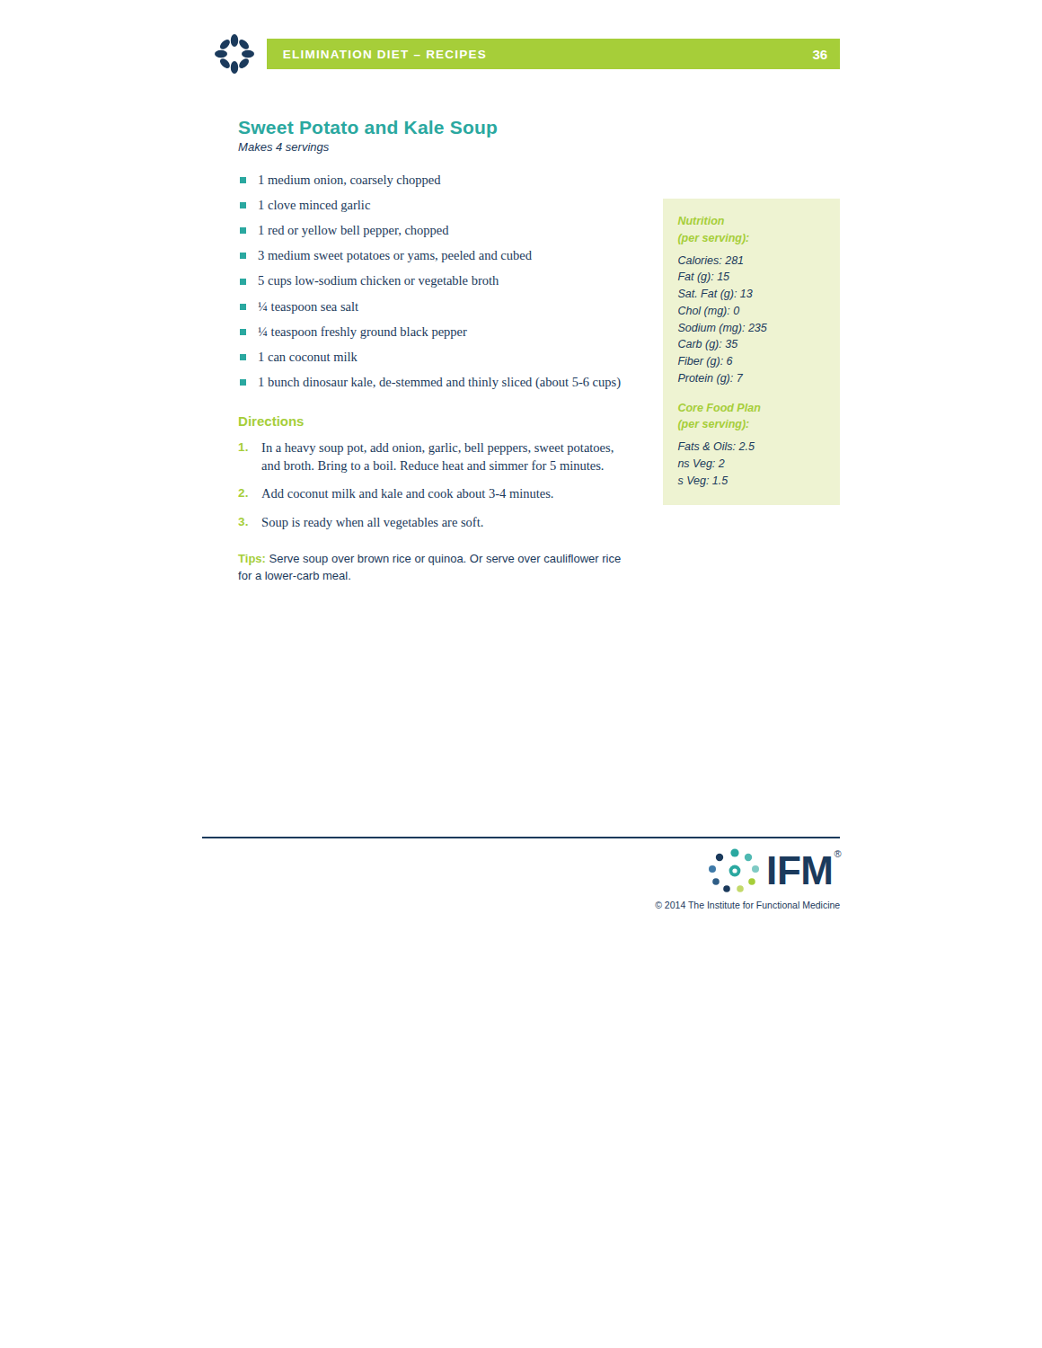Elimination Diet – Recipes 36
Sweet Potato and Kale Soup
Makes 4 servings
1 medium onion, coarsely chopped
1 clove minced garlic
1 red or yellow bell pepper, chopped
3 medium sweet potatoes or yams, peeled and cubed
5 cups low-sodium chicken or vegetable broth
¼ teaspoon sea salt
¼ teaspoon freshly ground black pepper
1 can coconut milk
1 bunch dinosaur kale, de-stemmed and thinly sliced (about 5-6 cups)
Directions
In a heavy soup pot, add onion, garlic, bell peppers, sweet potatoes, and broth. Bring to a boil. Reduce heat and simmer for 5 minutes.
Add coconut milk and kale and cook about 3-4 minutes.
Soup is ready when all vegetables are soft.
Tips: Serve soup over brown rice or quinoa. Or serve over cauliflower rice for a lower-carb meal.
Nutrition
(per serving):
Calories: 281
Fat (g): 15
Sat. Fat (g): 13
Chol (mg): 0
Sodium (mg): 235
Carb (g): 35
Fiber (g): 6
Protein (g): 7
Core Food Plan
(per serving):
Fats & Oils: 2.5
ns Veg: 2
s Veg: 1.5
IFM®
© 2014 The Institute for Functional Medicine